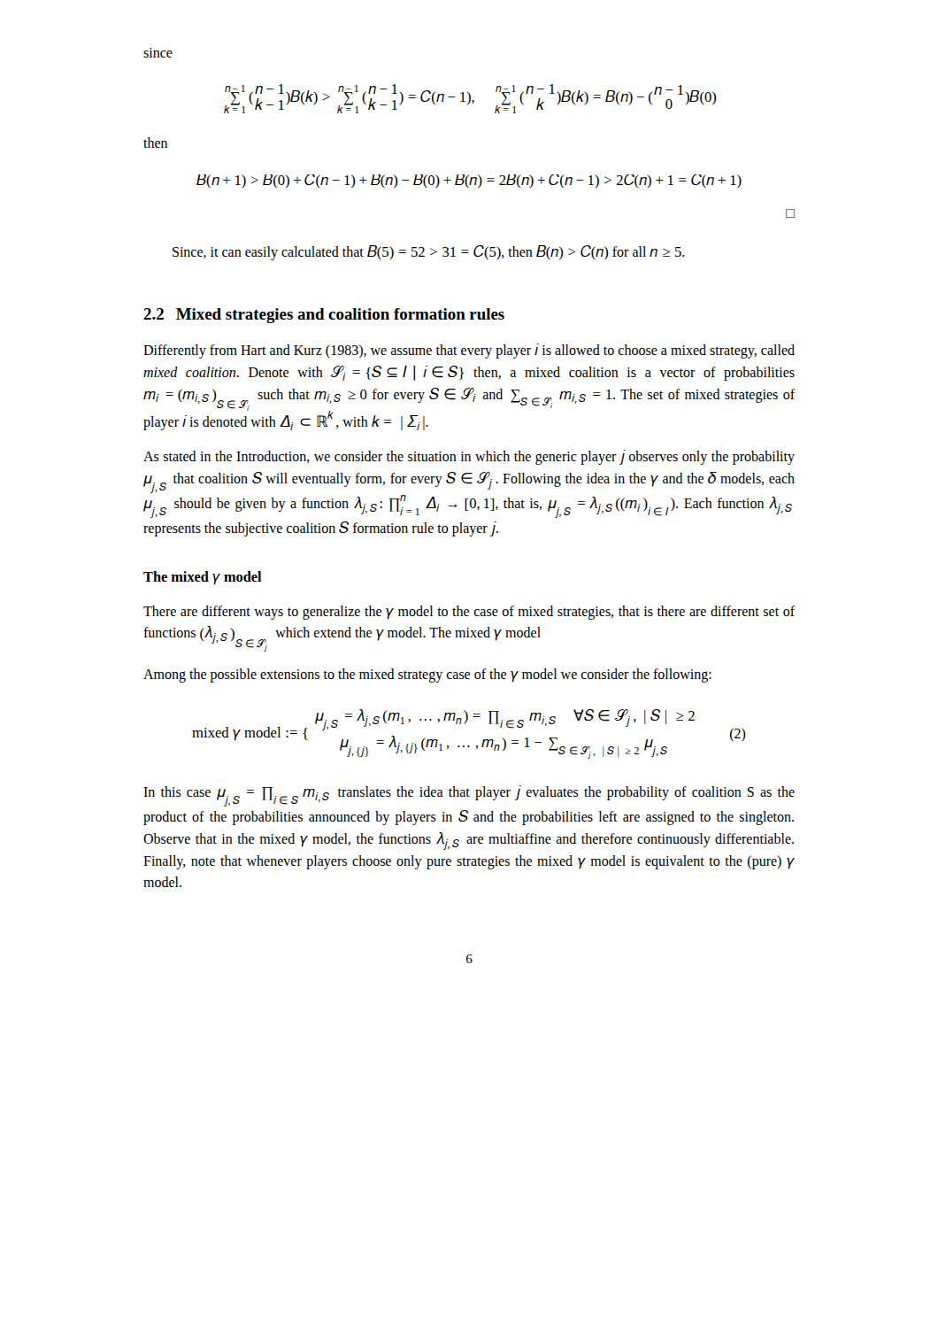since
∑ k=1 n−1 ( n−1 k−1 ) B(k) > ∑ k=1 n−1 ( n−1 k−1 ) = C(n−1) , ∑ k=1 n−1 ( n−1 k ) B(k) = B(n) − ( n−1 0 ) B(0)
then
B(n+1) > B(0)+ C(n−1)+ B(n)− B(0)+ B(n) = 2B(n)+ C(n−1) > 2C(n)+1 = C(n+1)
□
Since, it can easily calculated that B(5)=52>31=C(5), then B(n)>C(n) for all n≥5.
2.2 Mixed strategies and coalition formation rules
Differently from Hart and Kurz (1983), we assume that every player i is allowed to choose a mixed strategy, called mixed coalition. Denote with 𝒮i={S⊆I∣i∈S} then, a mixed coalition is a vector of probabilities mi=(mi,S)S∈𝒮i such that mi,S≥0 for every S∈𝒮i and ∑S∈𝒮imi,S=1. The set of mixed strategies of player i is denoted with Δi⊂ℝk, with k=|Σi|.
As stated in the Introduction, we consider the situation in which the generic player j observes only the probability μj,S that coalition S will eventually form, for every S∈𝒮j. Following the idea in the γ and the δ models, each μj,S should be given by a function λj,S:∏i=1nΔi→[0,1], that is, μj,S=λj,S((mi)i∈I). Each function λj,S represents the subjective coalition S formation rule to player j.
The mixed γ model
There are different ways to generalize the γ model to the case of mixed strategies, that is there are different set of functions (λj,S)S∈𝒮j which extend the γ model. The mixed γ model
Among the possible extensions to the mixed strategy case of the γ model we consider the following:
mixed γ model := { μj,S = λj,S (m1,…,mn) = ∏i∈S mi,S ∀S∈𝒮j, |S|≥2 μj,{j} = λj,{j} (m1,…,mn) = 1− ∑S∈𝒮j,|S|≥2 μj,S
(2)
In this case μj,S=∏i∈Smi,S translates the idea that player j evaluates the probability of coalition S as the product of the probabilities announced by players in S and the probabilities left are assigned to the singleton. Observe that in the mixed γ model, the functions λj,S are multiaffine and therefore continuously differentiable. Finally, note that whenever players choose only pure strategies the mixed γ model is equivalent to the (pure) γ model.
6